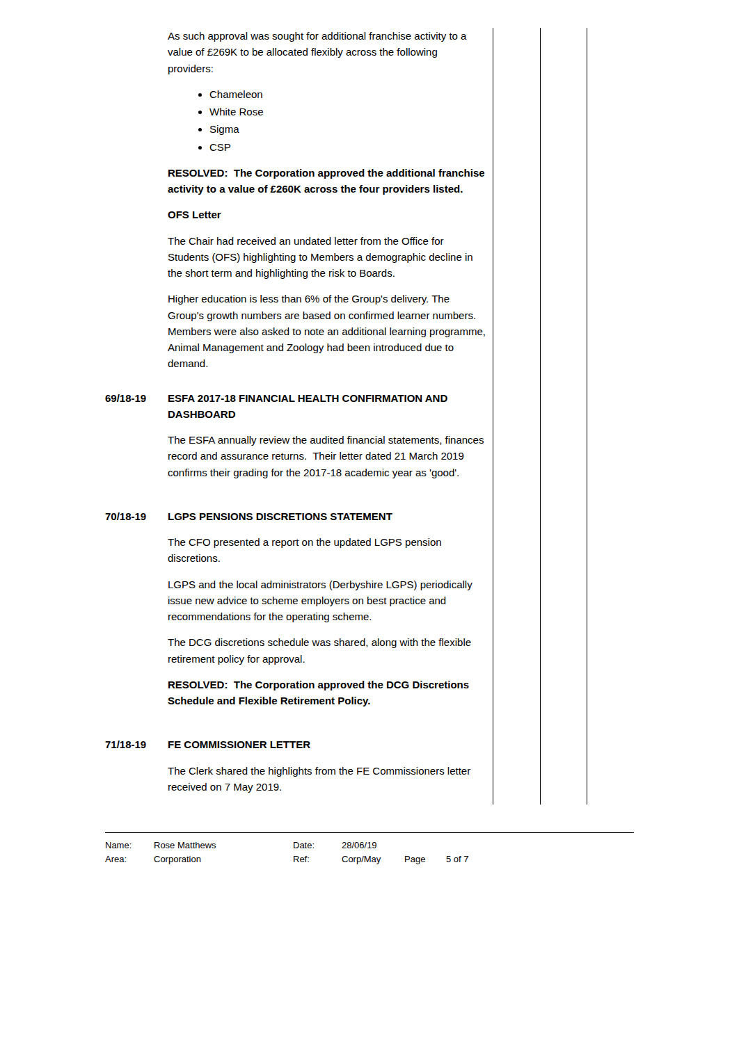As such approval was sought for additional franchise activity to a value of £269K to be allocated flexibly across the following providers:
Chameleon
White Rose
Sigma
CSP
RESOLVED: The Corporation approved the additional franchise activity to a value of £260K across the four providers listed.
OFS Letter
The Chair had received an undated letter from the Office for Students (OFS) highlighting to Members a demographic decline in the short term and highlighting the risk to Boards.
Higher education is less than 6% of the Group's delivery. The Group's growth numbers are based on confirmed learner numbers. Members were also asked to note an additional learning programme, Animal Management and Zoology had been introduced due to demand.
69/18-19
ESFA 2017-18 FINANCIAL HEALTH CONFIRMATION AND DASHBOARD
The ESFA annually review the audited financial statements, finances record and assurance returns. Their letter dated 21 March 2019 confirms their grading for the 2017-18 academic year as 'good'.
70/18-19
LGPS PENSIONS DISCRETIONS STATEMENT
The CFO presented a report on the updated LGPS pension discretions.
LGPS and the local administrators (Derbyshire LGPS) periodically issue new advice to scheme employers on best practice and recommendations for the operating scheme.
The DCG discretions schedule was shared, along with the flexible retirement policy for approval.
RESOLVED: The Corporation approved the DCG Discretions Schedule and Flexible Retirement Policy.
71/18-19
FE COMMISSIONER LETTER
The Clerk shared the highlights from the FE Commissioners letter received on 7 May 2019.
Name:
Rose Matthews
Date:
28/06/19
Area:
Corporation
Ref:
Corp/May
Page
5 of 7